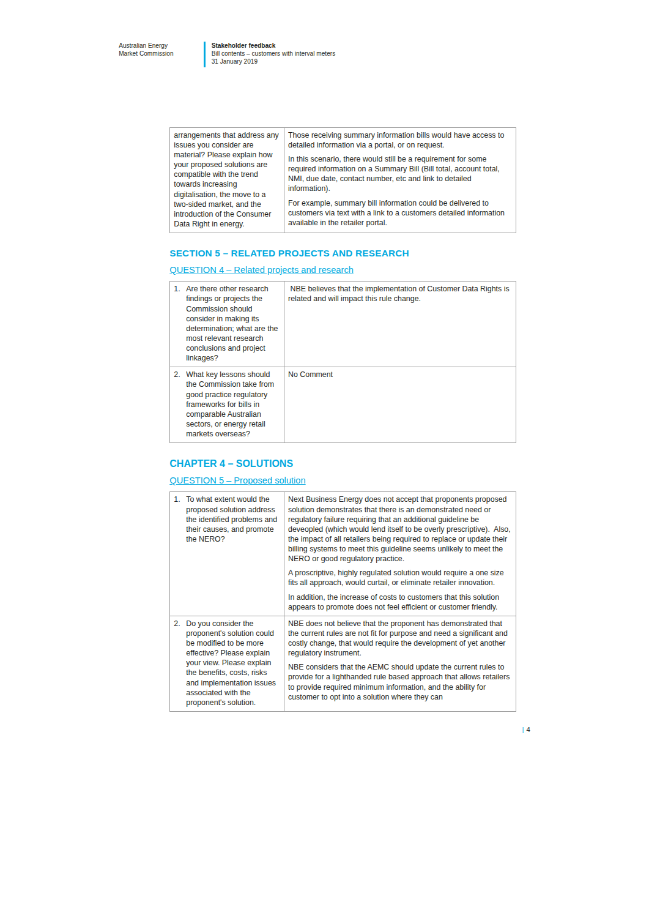Australian Energy
Market Commission
Stakeholder feedback
Bill contents – customers with interval meters
31 January 2019
| arrangements that address any issues you consider are material? Please explain how your proposed solutions are compatible with the trend towards increasing digitalisation, the move to a two-sided market, and the introduction of the Consumer Data Right in energy. | Those receiving summary information bills would have access to detailed information via a portal, or on request. In this scenario, there would still be a requirement for some required information on a Summary Bill (Bill total, account total, NMI, due date, contact number, etc and link to detailed information). For example, summary bill information could be delivered to customers via text with a link to a customers detailed information available in the retailer portal. |
Section 5 – Related projects and research
QUESTION 4 – Related projects and research
| 1. Are there other research findings or projects the Commission should consider in making its determination; what are the most relevant research conclusions and project linkages? | NBE believes that the implementation of Customer Data Rights is related and will impact this rule change. |
| 2. What key lessons should the Commission take from good practice regulatory frameworks for bills in comparable Australian sectors, or energy retail markets overseas? | No Comment |
Chapter 4 – Solutions
QUESTION 5 – Proposed solution
| 1. To what extent would the proposed solution address the identified problems and their causes, and promote the NERO? | Next Business Energy does not accept that proponents proposed solution demonstrates that there is an demonstrated need or regulatory failure requiring that an additional guideline be deveopled (which would lend itself to be overly prescriptive). Also, the impact of all retailers being required to replace or update their billing systems to meet this guideline seems unlikely to meet the NERO or good regulatory practice. A proscriptive, highly regulated solution would require a one size fits all approach, would curtail, or eliminate retailer innovation. In addition, the increase of costs to customers that this solution appears to promote does not feel efficient or customer friendly. |
| 2. Do you consider the proponent's solution could be modified to be more effective? Please explain your view. Please explain the benefits, costs, risks and implementation issues associated with the proponent's solution. | NBE does not believe that the proponent has demonstrated that the current rules are not fit for purpose and need a significant and costly change, that would require the development of yet another regulatory instrument. NBE considers that the AEMC should update the current rules to provide for a lighthanded rule based approach that allows retailers to provide required minimum information, and the ability for customer to opt into a solution where they can |
|4